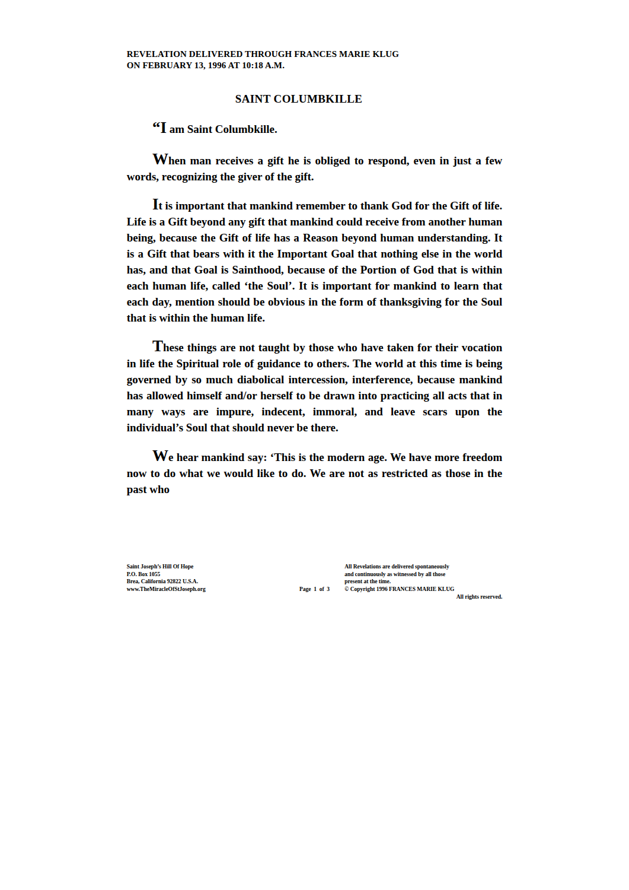REVELATION DELIVERED THROUGH FRANCES MARIE KLUG
ON FEBRUARY 13, 1996 AT 10:18 A.M.
SAINT COLUMBKILLE
“I am Saint Columbkille.
When man receives a gift he is obliged to respond, even in just a few words, recognizing the giver of the gift.
It is important that mankind remember to thank God for the Gift of life. Life is a Gift beyond any gift that mankind could receive from another human being, because the Gift of life has a Reason beyond human understanding. It is a Gift that bears with it the Important Goal that nothing else in the world has, and that Goal is Sainthood, because of the Portion of God that is within each human life, called ‘the Soul’. It is important for mankind to learn that each day, mention should be obvious in the form of thanksgiving for the Soul that is within the human life.
These things are not taught by those who have taken for their vocation in life the Spiritual role of guidance to others. The world at this time is being governed by so much diabolical intercession, interference, because mankind has allowed himself and/or herself to be drawn into practicing all acts that in many ways are impure, indecent, immoral, and leave scars upon the individual’s Soul that should never be there.
We hear mankind say: ‘This is the modern age. We have more freedom now to do what we would like to do. We are not as restricted as those in the past who
| Saint Joseph’s Hill Of Hope P.O. Box 1055 Brea, California 92822 U.S.A. www.TheMiracleOfStJoseph.org | Page 1 of 3 | All Revelations are delivered spontaneously and continuously as witnessed by all those present at the time. © Copyright 1996 FRANCES MARIE KLUG All rights reserved. |